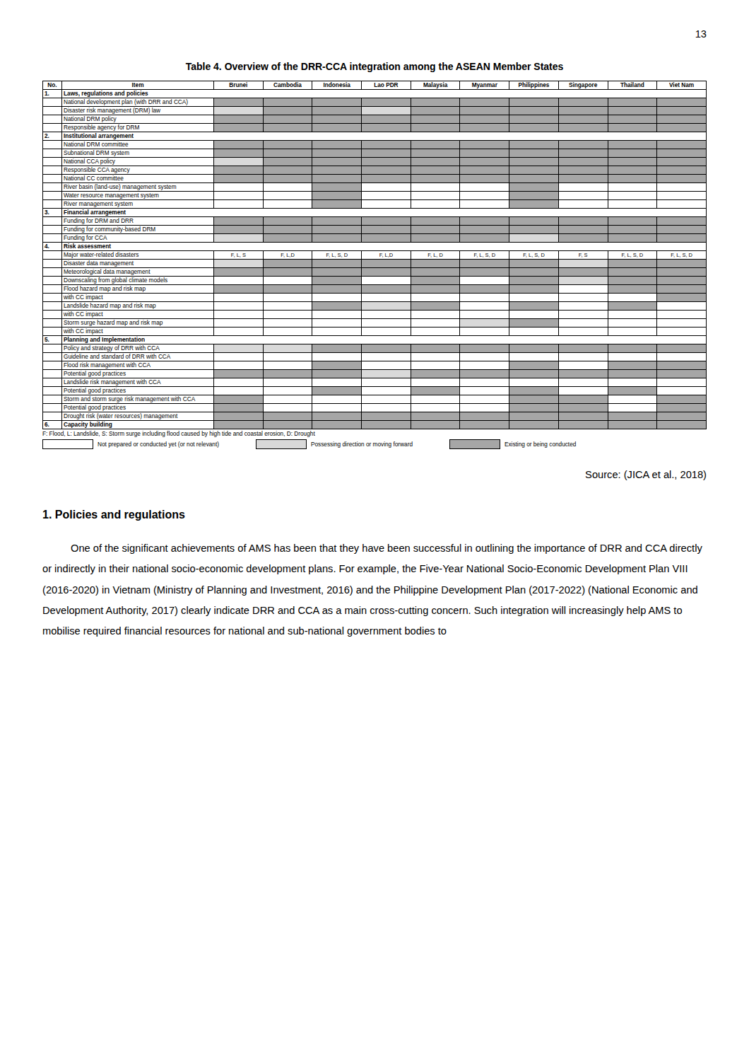13
Table 4. Overview of the DRR-CCA integration among the ASEAN Member States
| No. | Item | Brunei | Cambodia | Indonesia | Lao PDR | Malaysia | Myanmar | Philippines | Singapore | Thailand | Viet Nam |
| --- | --- | --- | --- | --- | --- | --- | --- | --- | --- | --- | --- |
| 1. | Laws, regulations and policies |
| | National development plan (with DRR and CCA) | | | | | | | | | | |
| | Disaster risk management (DRM) law | | | | | | | | | | |
| | National DRM policy | | | | | | | | | | |
| | Responsible agency for DRM | | | | | | | | | | |
| 2. | Institutional arrangement |
| | National DRM committee | | | | | | | | | | |
| | Subnational DRM system | | | | | | | | | | |
| | National CCA policy | | | | | | | | | | |
| | Responsible CCA agency | | | | | | | | | | |
| | National CC committee | | | | | | | | | | |
| | River basin (land-use) management system | | | | | | | | | | |
| | Water resource management system | | | | | | | | | | |
| | River management system | | | | | | | | | | |
| 3. | Financial arrangement |
| | Funding for DRM and DRR | | | | | | | | | | |
| | Funding for community-based DRM | | | | | | | | | | |
| | Funding for CCA | | | | | | | | | | |
| 4. | Risk assessment |
| | Major water-related disasters | F, L, S | F, L,D | F, L, S, D | F, L,D | F, L, D | F, L, S, D | F, L, S, D | F, S | F, L, S, D | F, L, S, D |
| | Disaster data management | | | | | | | | | | |
| | Meteorological data management | | | | | | | | | | |
| | Downscaling from global climate models | | | | | | | | | | |
| | Flood hazard map and risk map | | | | | | | | | | |
| | with CC impact | | | | | | | | | | |
| | Landslide hazard map and risk map | | | | | | | | | | |
| | with CC impact | | | | | | | | | | |
| | Storm surge hazard map and risk map | | | | | | | | | | |
| | with CC impact | | | | | | | | | | |
| 5. | Planning and Implementation |
| | Policy and strategy of DRR with CCA | | | | | | | | | | |
| | Guideline and standard of DRR with CCA | | | | | | | | | | |
| | Flood risk management with CCA | | | | | | | | | | |
| | Potential good practices | | | | | | | | | | |
| | Landslide risk management with CCA | | | | | | | | | | |
| | Potential good practices | | | | | | | | | | |
| | Storm and storm surge risk management with CCA | | | | | | | | | | |
| | Potential good practices | | | | | | | | | | |
| | Drought risk (water resources) management | | | | | | | | | | |
| 6. | Capacity building | | | | | | | | | | |
F: Flood, L: Landslide, S: Storm surge including flood caused by high tide and coastal erosion, D: Drought
Not prepared or conducted yet (or not relevant) Possessing direction or moving forward Existing or being conducted
Source: (JICA et al., 2018)
1. Policies and regulations
One of the significant achievements of AMS has been that they have been successful in outlining the importance of DRR and CCA directly or indirectly in their national socio-economic development plans. For example, the Five-Year National Socio-Economic Development Plan VIII (2016-2020) in Vietnam (Ministry of Planning and Investment, 2016) and the Philippine Development Plan (2017-2022) (National Economic and Development Authority, 2017) clearly indicate DRR and CCA as a main cross-cutting concern. Such integration will increasingly help AMS to mobilise required financial resources for national and sub-national government bodies to